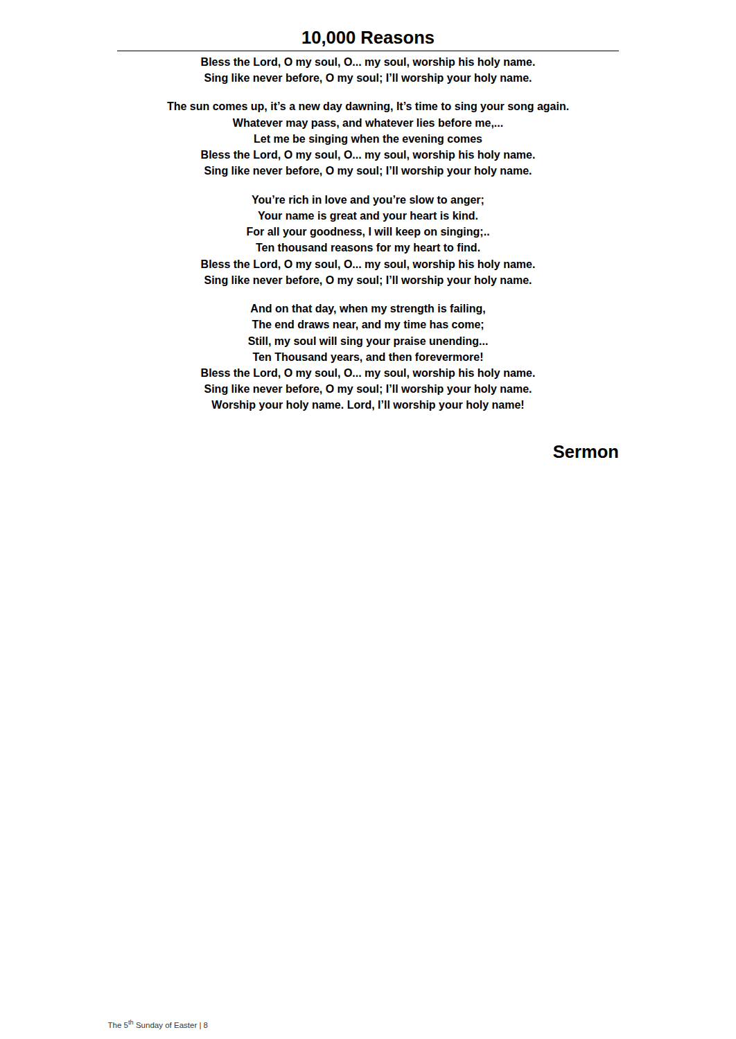10,000 Reasons
Bless the Lord, O my soul, O... my soul, worship his holy name.
Sing like never before, O my soul; I’ll worship your holy name.
The sun comes up, it’s a new day dawning, It’s time to sing your song again.
Whatever may pass, and whatever lies before me,...
Let me be singing when the evening comes
Bless the Lord, O my soul, O... my soul, worship his holy name.
Sing like never before, O my soul; I’ll worship your holy name.
You’re rich in love and you’re slow to anger;
Your name is great and your heart is kind.
For all your goodness, I will keep on singing;..
Ten thousand reasons for my heart to find.
Bless the Lord, O my soul, O... my soul, worship his holy name.
Sing like never before, O my soul; I’ll worship your holy name.
And on that day, when my strength is failing,
The end draws near, and my time has come;
Still, my soul will sing your praise unending...
Ten Thousand years, and then forevermore!
Bless the Lord, O my soul, O... my soul, worship his holy name.
Sing like never before, O my soul; I’ll worship your holy name.
Worship your holy name. Lord, I’ll worship your holy name!
Sermon
The 5th Sunday of Easter | 8